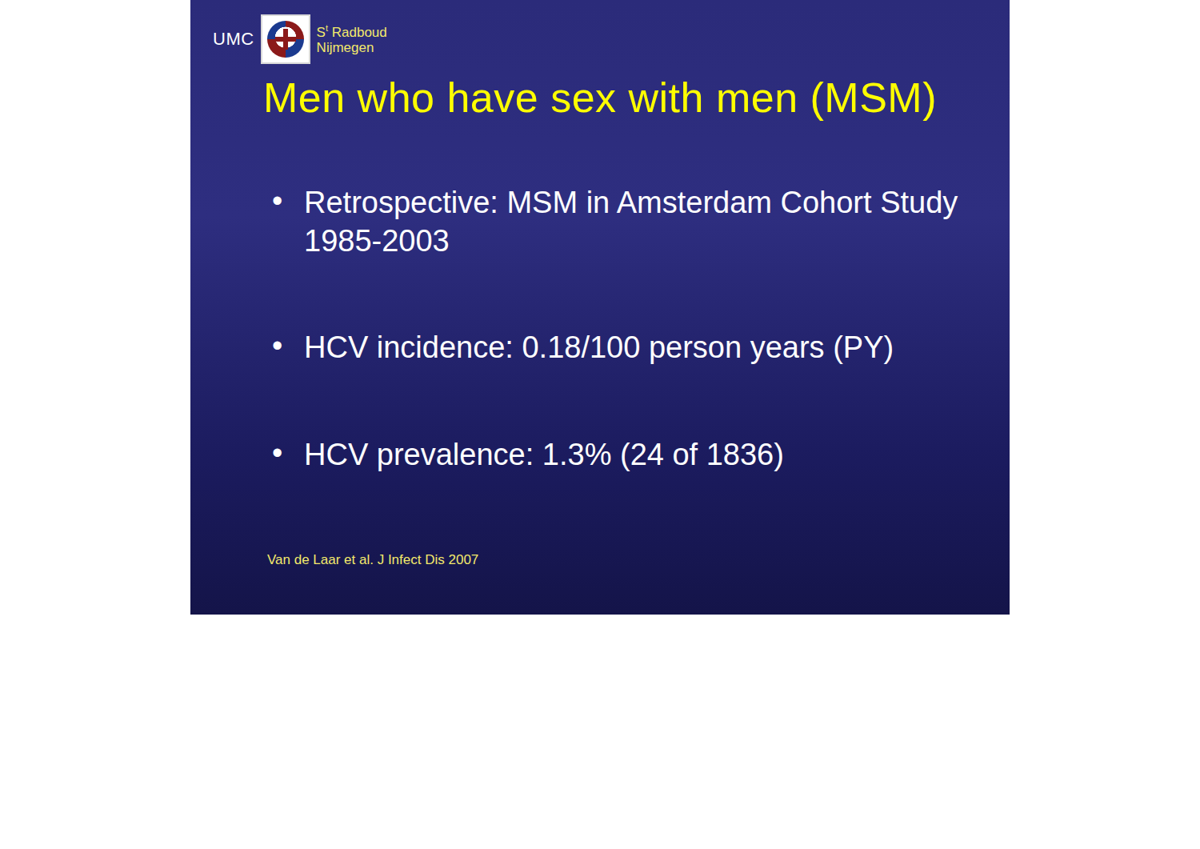UMC St Radboud
Nijmegen
Men who have sex with men (MSM)
Retrospective: MSM in Amsterdam Cohort Study 1985-2003
HCV incidence: 0.18/100 person years (PY)
HCV prevalence: 1.3% (24 of 1836)
Van de Laar et al. J Infect Dis 2007